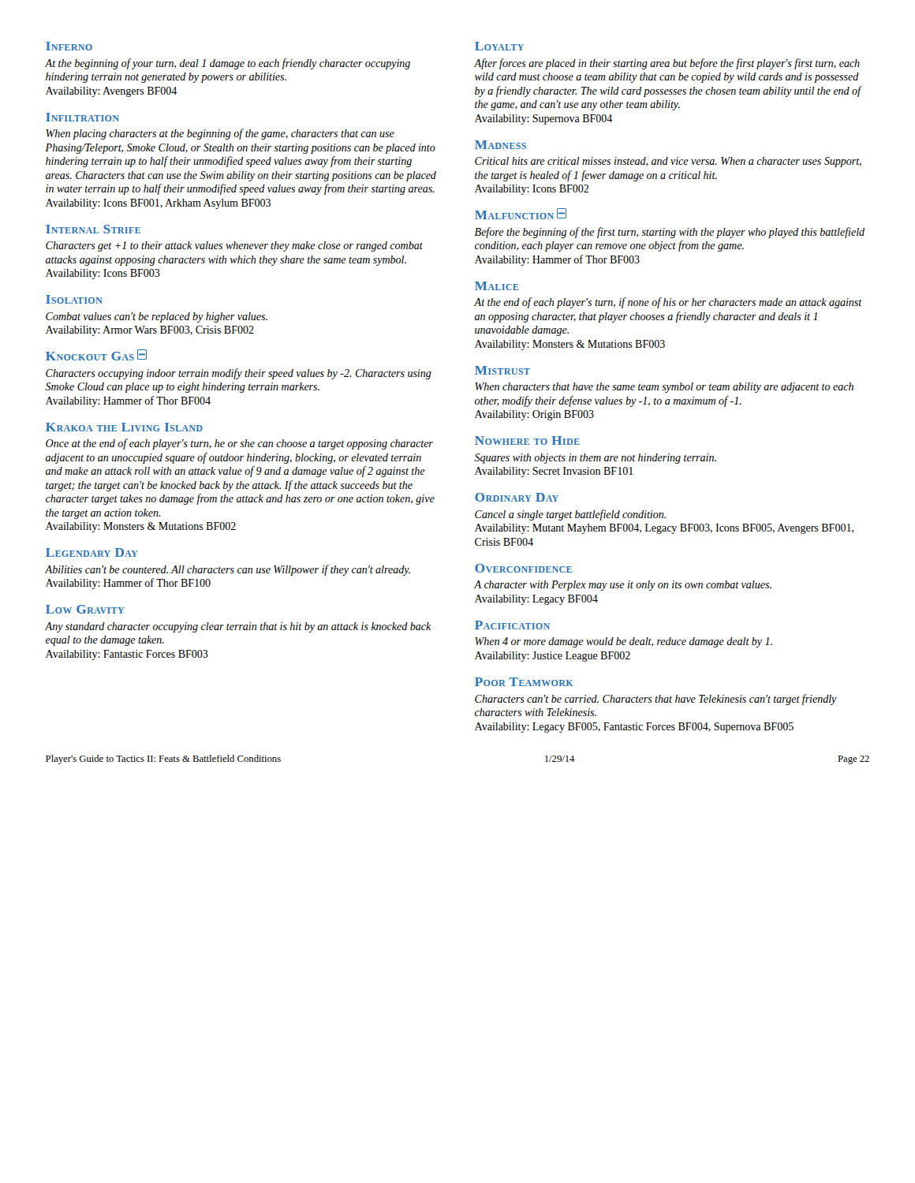Inferno
At the beginning of your turn, deal 1 damage to each friendly character occupying hindering terrain not generated by powers or abilities.
Availability: Avengers BF004
Infiltration
When placing characters at the beginning of the game, characters that can use Phasing/Teleport, Smoke Cloud, or Stealth on their starting positions can be placed into hindering terrain up to half their unmodified speed values away from their starting areas. Characters that can use the Swim ability on their starting positions can be placed in water terrain up to half their unmodified speed values away from their starting areas.
Availability: Icons BF001, Arkham Asylum BF003
Internal Strife
Characters get +1 to their attack values whenever they make close or ranged combat attacks against opposing characters with which they share the same team symbol.
Availability: Icons BF003
Isolation
Combat values can't be replaced by higher values.
Availability: Armor Wars BF003, Crisis BF002
Knockout Gas
Characters occupying indoor terrain modify their speed values by -2. Characters using Smoke Cloud can place up to eight hindering terrain markers.
Availability: Hammer of Thor BF004
Krakoa the Living Island
Once at the end of each player's turn, he or she can choose a target opposing character adjacent to an unoccupied square of outdoor hindering, blocking, or elevated terrain and make an attack roll with an attack value of 9 and a damage value of 2 against the target; the target can't be knocked back by the attack. If the attack succeeds but the character target takes no damage from the attack and has zero or one action token, give the target an action token.
Availability: Monsters & Mutations BF002
Legendary Day
Abilities can't be countered. All characters can use Willpower if they can't already.
Availability: Hammer of Thor BF100
Low Gravity
Any standard character occupying clear terrain that is hit by an attack is knocked back equal to the damage taken.
Availability: Fantastic Forces BF003
Loyalty
After forces are placed in their starting area but before the first player's first turn, each wild card must choose a team ability that can be copied by wild cards and is possessed by a friendly character. The wild card possesses the chosen team ability until the end of the game, and can't use any other team ability.
Availability: Supernova BF004
Madness
Critical hits are critical misses instead, and vice versa. When a character uses Support, the target is healed of 1 fewer damage on a critical hit.
Availability: Icons BF002
Malfunction
Before the beginning of the first turn, starting with the player who played this battlefield condition, each player can remove one object from the game.
Availability: Hammer of Thor BF003
Malice
At the end of each player's turn, if none of his or her characters made an attack against an opposing character, that player chooses a friendly character and deals it 1 unavoidable damage.
Availability: Monsters & Mutations BF003
Mistrust
When characters that have the same team symbol or team ability are adjacent to each other, modify their defense values by -1, to a maximum of -1.
Availability: Origin BF003
Nowhere to Hide
Squares with objects in them are not hindering terrain.
Availability: Secret Invasion BF101
Ordinary Day
Cancel a single target battlefield condition.
Availability: Mutant Mayhem BF004, Legacy BF003, Icons BF005, Avengers BF001, Crisis BF004
Overconfidence
A character with Perplex may use it only on its own combat values.
Availability: Legacy BF004
Pacification
When 4 or more damage would be dealt, reduce damage dealt by 1.
Availability: Justice League BF002
Poor Teamwork
Characters can't be carried. Characters that have Telekinesis can't target friendly characters with Telekinesis.
Availability: Legacy BF005, Fantastic Forces BF004, Supernova BF005
Player's Guide to Tactics II: Feats & Battlefield Conditions 1/29/14 Page 22